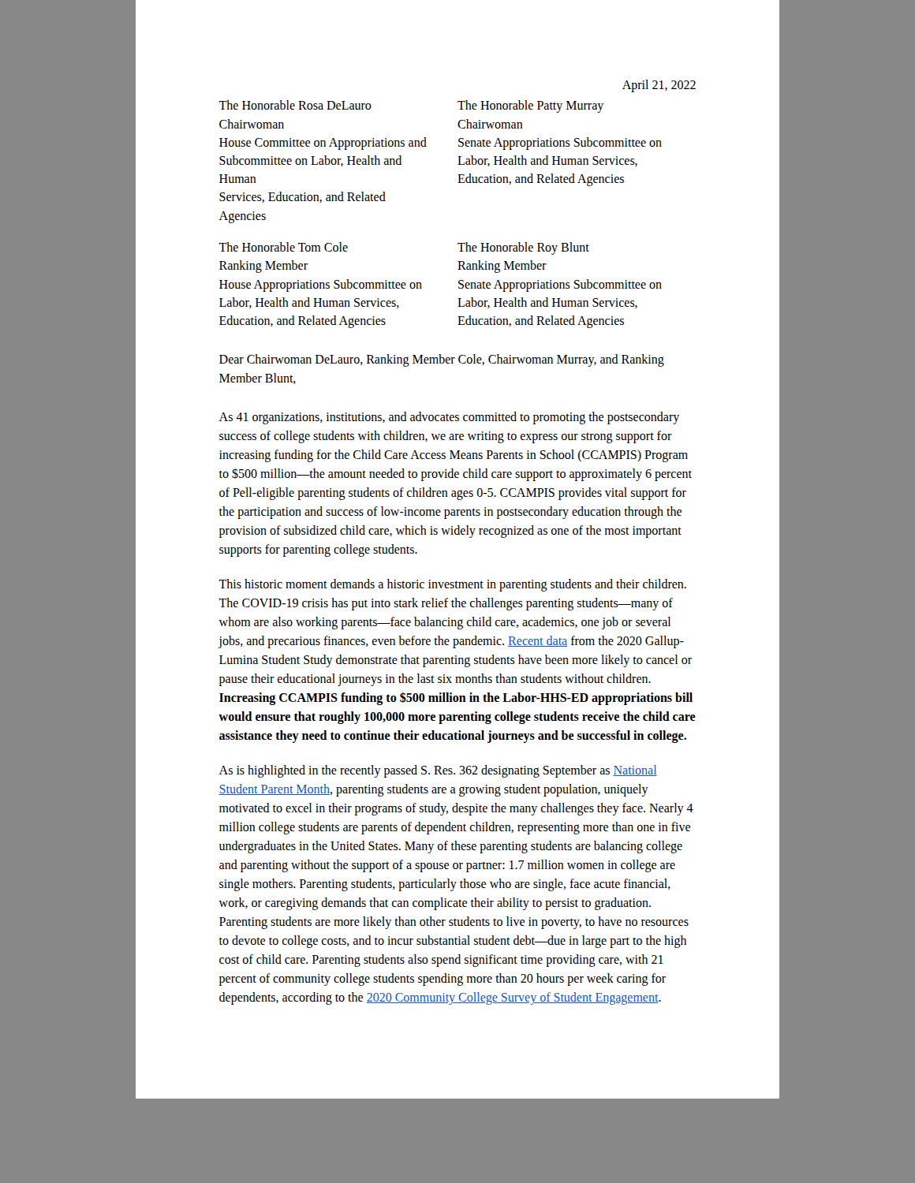April 21, 2022
| The Honorable Rosa DeLauro Chairwoman House Committee on Appropriations and Subcommittee on Labor, Health and Human Services, Education, and Related Agencies | The Honorable Patty Murray Chairwoman Senate Appropriations Subcommittee on Labor, Health and Human Services, Education, and Related Agencies |
| The Honorable Tom Cole Ranking Member House Appropriations Subcommittee on Labor, Health and Human Services, Education, and Related Agencies | The Honorable Roy Blunt Ranking Member Senate Appropriations Subcommittee on Labor, Health and Human Services, Education, and Related Agencies |
Dear Chairwoman DeLauro, Ranking Member Cole, Chairwoman Murray, and Ranking Member Blunt,
As 41 organizations, institutions, and advocates committed to promoting the postsecondary success of college students with children, we are writing to express our strong support for increasing funding for the Child Care Access Means Parents in School (CCAMPIS) Program to $500 million—the amount needed to provide child care support to approximately 6 percent of Pell-eligible parenting students of children ages 0-5. CCAMPIS provides vital support for the participation and success of low-income parents in postsecondary education through the provision of subsidized child care, which is widely recognized as one of the most important supports for parenting college students.
This historic moment demands a historic investment in parenting students and their children. The COVID-19 crisis has put into stark relief the challenges parenting students—many of whom are also working parents—face balancing child care, academics, one job or several jobs, and precarious finances, even before the pandemic. Recent data from the 2020 Gallup-Lumina Student Study demonstrate that parenting students have been more likely to cancel or pause their educational journeys in the last six months than students without children. Increasing CCAMPIS funding to $500 million in the Labor-HHS-ED appropriations bill would ensure that roughly 100,000 more parenting college students receive the child care assistance they need to continue their educational journeys and be successful in college.
As is highlighted in the recently passed S. Res. 362 designating September as National Student Parent Month, parenting students are a growing student population, uniquely motivated to excel in their programs of study, despite the many challenges they face. Nearly 4 million college students are parents of dependent children, representing more than one in five undergraduates in the United States. Many of these parenting students are balancing college and parenting without the support of a spouse or partner: 1.7 million women in college are single mothers. Parenting students, particularly those who are single, face acute financial, work, or caregiving demands that can complicate their ability to persist to graduation. Parenting students are more likely than other students to live in poverty, to have no resources to devote to college costs, and to incur substantial student debt—due in large part to the high cost of child care. Parenting students also spend significant time providing care, with 21 percent of community college students spending more than 20 hours per week caring for dependents, according to the 2020 Community College Survey of Student Engagement.